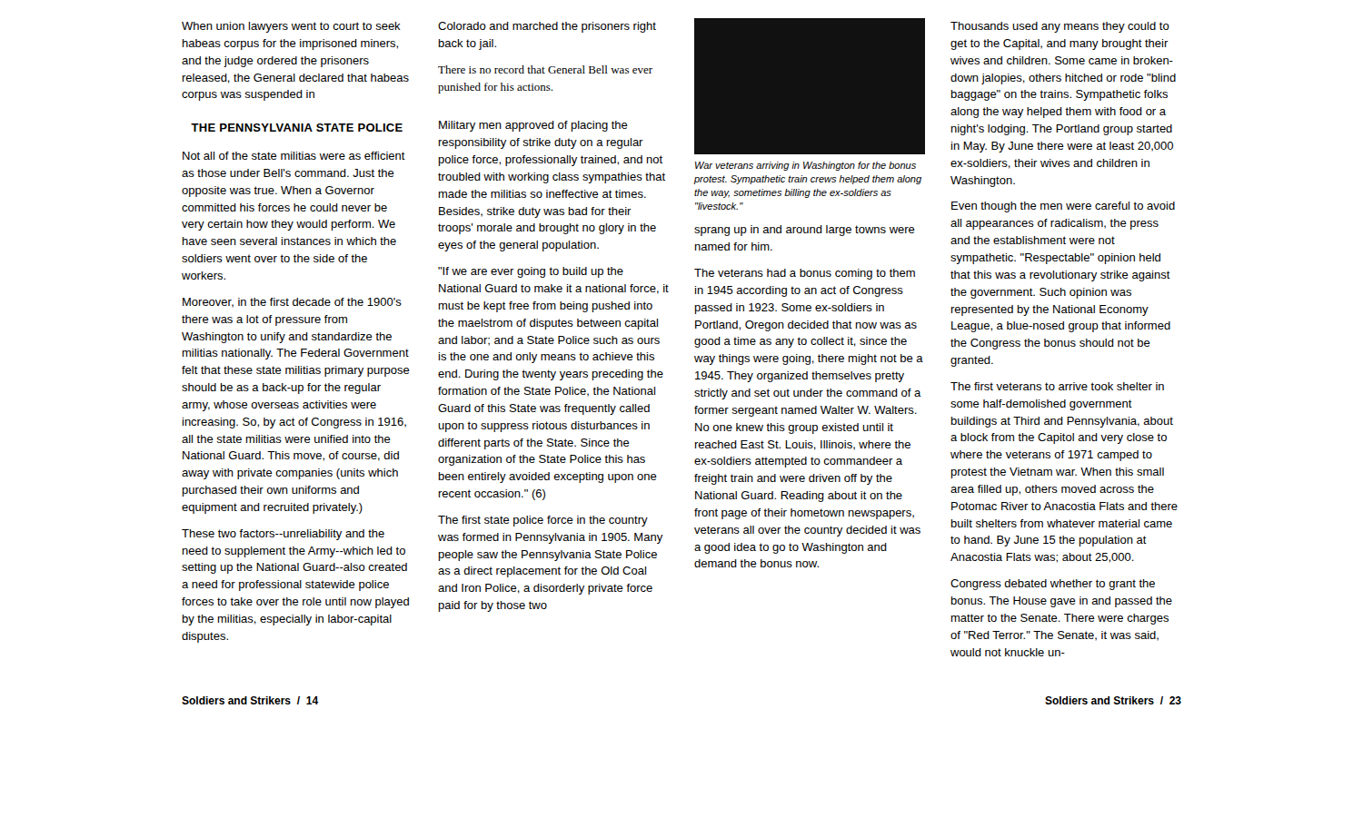When union lawyers went to court to seek habeas corpus for the imprisoned miners, and the judge ordered the prisoners released, the General declared that habeas corpus was suspended in
THE PENNSYLVANIA STATE POLICE
Not all of the state militias were as efficient as those under Bell's command. Just the opposite was true. When a Governor committed his forces he could never be very certain how they would perform. We have seen several instances in which the soldiers went over to the side of the workers.
Moreover, in the first decade of the 1900's there was a lot of pressure from Washington to unify and standardize the militias nationally. The Federal Government felt that these state militias primary purpose should be as a back-up for the regular army, whose overseas activities were increasing. So, by act of Congress in 1916, all the state militias were unified into the National Guard. This move, of course, did away with private companies (units which purchased their own uniforms and equipment and recruited privately.)
These two factors--unreliability and the need to supplement the Army--which led to setting up the National Guard--also created a need for professional statewide police forces to take over the role until now played by the militias, especially in labor-capital disputes.
Colorado and marched the prisoners right back to jail.
There is no record that General Bell was ever punished for his actions.
Military men approved of placing the responsibility of strike duty on a regular police force, professionally trained, and not troubled with working class sympathies that made the militias so ineffective at times. Besides, strike duty was bad for their troops' morale and brought no glory in the eyes of the general population.
"If we are ever going to build up the National Guard to make it a national force, it must be kept free from being pushed into the maelstrom of disputes between capital and labor; and a State Police such as ours is the one and only means to achieve this end. During the twenty years preceding the formation of the State Police, the National Guard of this State was frequently called upon to suppress riotous disturbances in different parts of the State. Since the organization of the State Police this has been entirely avoided excepting upon one recent occasion." (6)
The first state police force in the country was formed in Pennsylvania in 1905. Many people saw the Pennsylvania State Police as a direct replacement for the Old Coal and Iron Police, a disorderly private force paid for by those two
War veterans arriving in Washington for the bonus protest. Sympathetic train crews helped them along the way, sometimes billing the ex-soldiers as "livestock."
sprang up in and around large towns were named for him.
The veterans had a bonus coming to them in 1945 according to an act of Congress passed in 1923. Some ex-soldiers in Portland, Oregon decided that now was as good a time as any to collect it, since the way things were going, there might not be a 1945. They organized themselves pretty strictly and set out under the command of a former sergeant named Walter W. Walters. No one knew this group existed until it reached East St. Louis, Illinois, where the ex-soldiers attempted to commandeer a freight train and were driven off by the National Guard. Reading about it on the front page of their hometown newspapers, veterans all over the country decided it was a good idea to go to Washington and demand the bonus now.
Thousands used any means they could to get to the Capital, and many brought their wives and children. Some came in broken-down jalopies, others hitched or rode "blind baggage" on the trains. Sympathetic folks along the way helped them with food or a night's lodging. The Portland group started in May. By June there were at least 20,000 ex-soldiers, their wives and children in Washington.
Even though the men were careful to avoid all appearances of radicalism, the press and the establishment were not sympathetic. "Respectable" opinion held that this was a revolutionary strike against the government. Such opinion was represented by the National Economy League, a blue-nosed group that informed the Congress the bonus should not be granted.
The first veterans to arrive took shelter in some half-demolished government buildings at Third and Pennsylvania, about a block from the Capitol and very close to where the veterans of 1971 camped to protest the Vietnam war. When this small area filled up, others moved across the Potomac River to Anacostia Flats and there built shelters from whatever material came to hand. By June 15 the population at Anacostia Flats was; about 25,000.
Congress debated whether to grant the bonus. The House gave in and passed the matter to the Senate. There were charges of "Red Terror." The Senate, it was said, would not knuckle un-
Soldiers and Strikers / 14 Soldiers and Strikers / 23